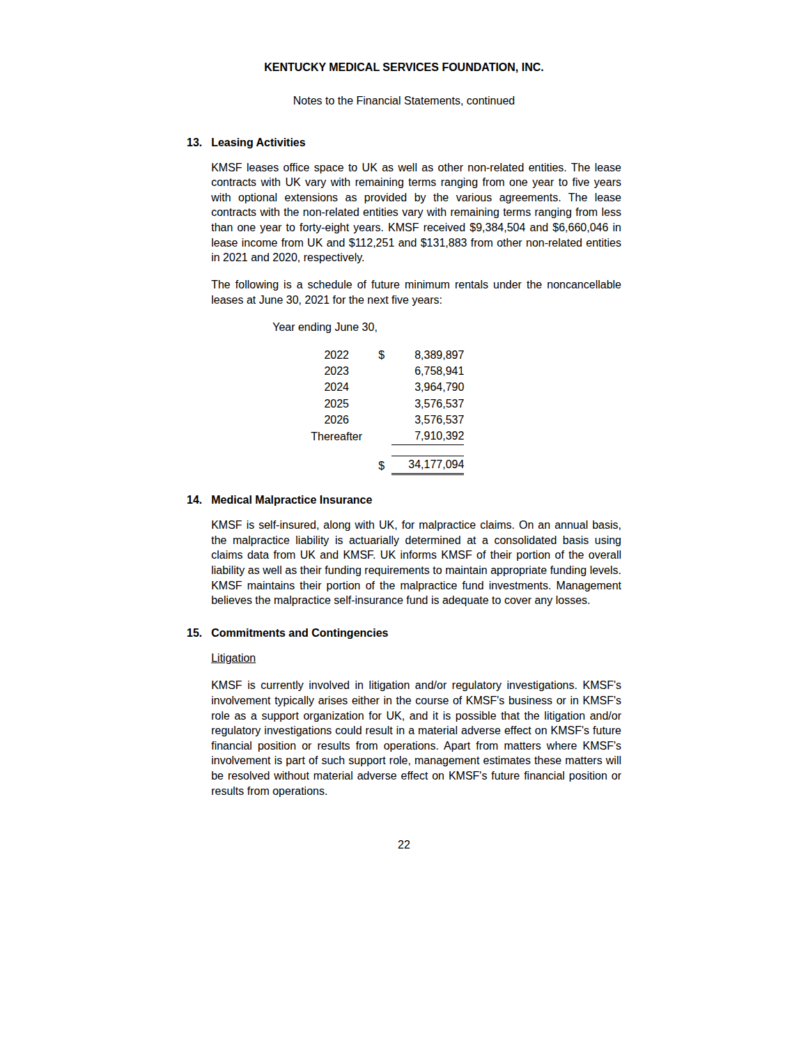KENTUCKY MEDICAL SERVICES FOUNDATION, INC.
Notes to the Financial Statements, continued
13. Leasing Activities
KMSF leases office space to UK as well as other non-related entities. The lease contracts with UK vary with remaining terms ranging from one year to five years with optional extensions as provided by the various agreements. The lease contracts with the non-related entities vary with remaining terms ranging from less than one year to forty-eight years. KMSF received $9,384,504 and $6,660,046 in lease income from UK and $112,251 and $131,883 from other non-related entities in 2021 and 2020, respectively.
The following is a schedule of future minimum rentals under the noncancellable leases at June 30, 2021 for the next five years:
Year ending June 30,
| 2022 | $ | 8,389,897 |
| 2023 | | 6,758,941 |
| 2024 | | 3,964,790 |
| 2025 | | 3,576,537 |
| 2026 | | 3,576,537 |
| Thereafter | | 7,910,392 |
| | $ | 34,177,094 |
14. Medical Malpractice Insurance
KMSF is self-insured, along with UK, for malpractice claims. On an annual basis, the malpractice liability is actuarially determined at a consolidated basis using claims data from UK and KMSF. UK informs KMSF of their portion of the overall liability as well as their funding requirements to maintain appropriate funding levels. KMSF maintains their portion of the malpractice fund investments. Management believes the malpractice self-insurance fund is adequate to cover any losses.
15. Commitments and Contingencies
Litigation
KMSF is currently involved in litigation and/or regulatory investigations. KMSF's involvement typically arises either in the course of KMSF's business or in KMSF's role as a support organization for UK, and it is possible that the litigation and/or regulatory investigations could result in a material adverse effect on KMSF's future financial position or results from operations. Apart from matters where KMSF's involvement is part of such support role, management estimates these matters will be resolved without material adverse effect on KMSF's future financial position or results from operations.
22